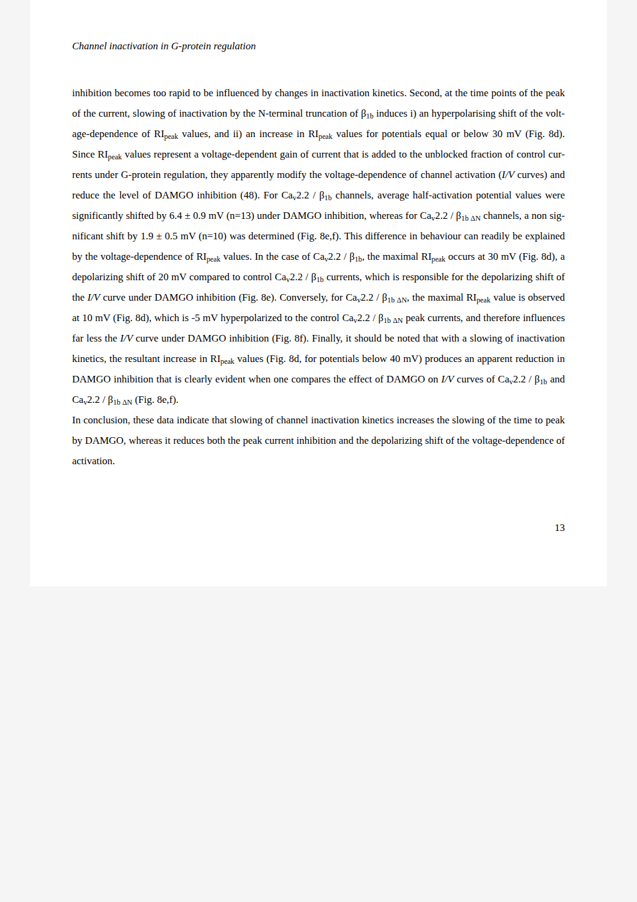Channel inactivation in G-protein regulation
inhibition becomes too rapid to be influenced by changes in inactivation kinetics. Second, at the time points of the peak of the current, slowing of inactivation by the N-terminal truncation of β1b induces i) an hyperpolarising shift of the voltage-dependence of RIpeak values, and ii) an increase in RIpeak values for potentials equal or below 30 mV (Fig. 8d). Since RIpeak values represent a voltage-dependent gain of current that is added to the unblocked fraction of control currents under G-protein regulation, they apparently modify the voltage-dependence of channel activation (I/V curves) and reduce the level of DAMGO inhibition (48). For Cav2.2 / β1b channels, average half-activation potential values were significantly shifted by 6.4 ± 0.9 mV (n=13) under DAMGO inhibition, whereas for Cav2.2 / β1b ΔN channels, a non significant shift by 1.9 ± 0.5 mV (n=10) was determined (Fig. 8e,f). This difference in behaviour can readily be explained by the voltage-dependence of RIpeak values. In the case of Cav2.2 / β1b, the maximal RIpeak occurs at 30 mV (Fig. 8d), a depolarizing shift of 20 mV compared to control Cav2.2 / β1b currents, which is responsible for the depolarizing shift of the I/V curve under DAMGO inhibition (Fig. 8e). Conversely, for Cav2.2 / β1b ΔN, the maximal RIpeak value is observed at 10 mV (Fig. 8d), which is -5 mV hyperpolarized to the control Cav2.2 / β1b ΔN peak currents, and therefore influences far less the I/V curve under DAMGO inhibition (Fig. 8f). Finally, it should be noted that with a slowing of inactivation kinetics, the resultant increase in RIpeak values (Fig. 8d, for potentials below 40 mV) produces an apparent reduction in DAMGO inhibition that is clearly evident when one compares the effect of DAMGO on I/V curves of Cav2.2 / β1b and Cav2.2 / β1b ΔN (Fig. 8e,f).
In conclusion, these data indicate that slowing of channel inactivation kinetics increases the slowing of the time to peak by DAMGO, whereas it reduces both the peak current inhibition and the depolarizing shift of the voltage-dependence of activation.
13